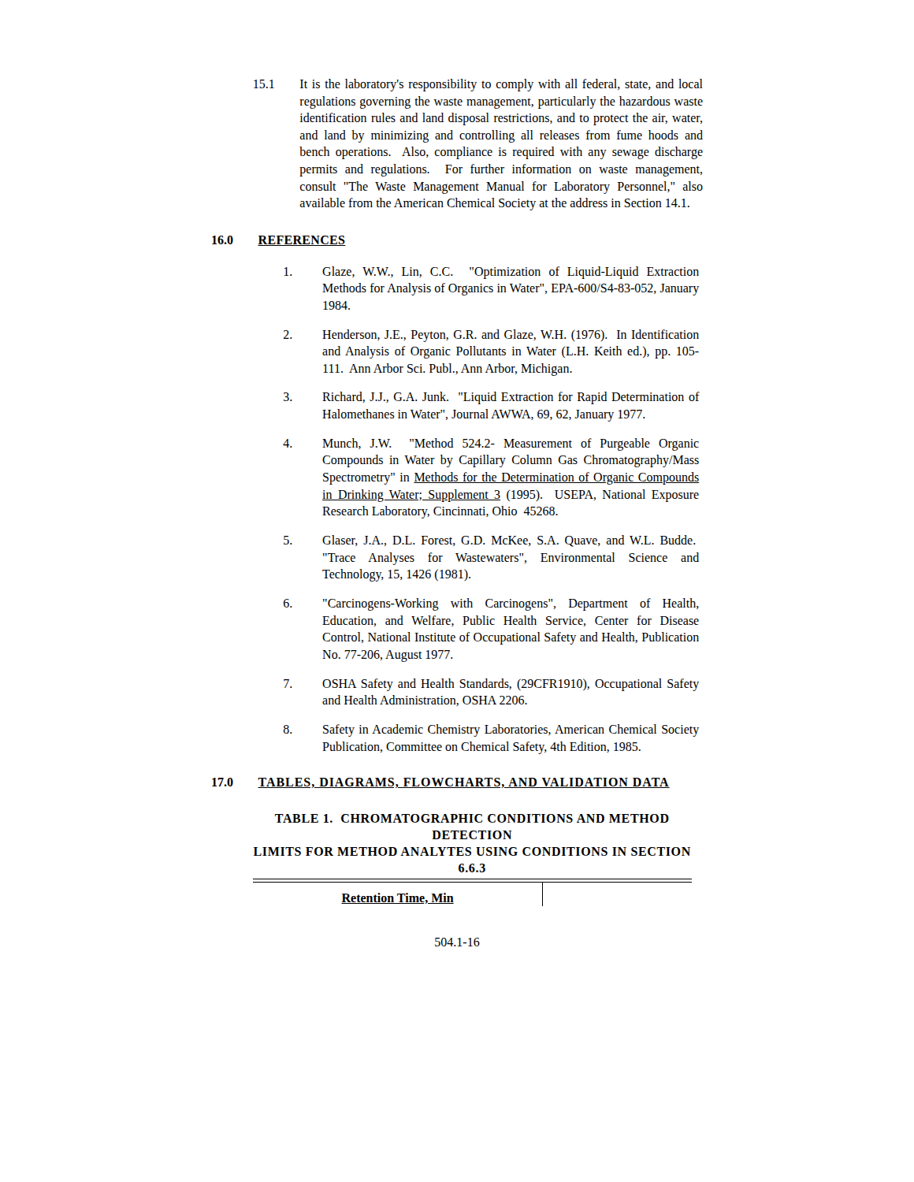15.1
It is the laboratory's responsibility to comply with all federal, state, and local regulations governing the waste management, particularly the hazardous waste identification rules and land disposal restrictions, and to protect the air, water, and land by minimizing and controlling all releases from fume hoods and bench operations. Also, compliance is required with any sewage discharge permits and regulations. For further information on waste management, consult "The Waste Management Manual for Laboratory Personnel," also available from the American Chemical Society at the address in Section 14.1.
16.0
REFERENCES
1.
Glaze, W.W., Lin, C.C. "Optimization of Liquid-Liquid Extraction Methods for Analysis of Organics in Water", EPA-600/S4-83-052, January 1984.
2.
Henderson, J.E., Peyton, G.R. and Glaze, W.H. (1976). In Identification and Analysis of Organic Pollutants in Water (L.H. Keith ed.), pp. 105-111. Ann Arbor Sci. Publ., Ann Arbor, Michigan.
3.
Richard, J.J., G.A. Junk. "Liquid Extraction for Rapid Determination of Halomethanes in Water", Journal AWWA, 69, 62, January 1977.
4.
Munch, J.W. "Method 524.2- Measurement of Purgeable Organic Compounds in Water by Capillary Column Gas Chromatography/Mass Spectrometry" in Methods for the Determination of Organic Compounds in Drinking Water; Supplement 3 (1995). USEPA, National Exposure Research Laboratory, Cincinnati, Ohio 45268.
5.
Glaser, J.A., D.L. Forest, G.D. McKee, S.A. Quave, and W.L. Budde. "Trace Analyses for Wastewaters", Environmental Science and Technology, 15, 1426 (1981).
6.
"Carcinogens-Working with Carcinogens", Department of Health, Education, and Welfare, Public Health Service, Center for Disease Control, National Institute of Occupational Safety and Health, Publication No. 77-206, August 1977.
7.
OSHA Safety and Health Standards, (29CFR1910), Occupational Safety and Health Administration, OSHA 2206.
8.
Safety in Academic Chemistry Laboratories, American Chemical Society Publication, Committee on Chemical Safety, 4th Edition, 1985.
17.0
TABLES, DIAGRAMS, FLOWCHARTS, AND VALIDATION DATA
TABLE 1. CHROMATOGRAPHIC CONDITIONS AND METHOD DETECTION
LIMITS FOR METHOD ANALYTES USING CONDITIONS IN SECTION 6.6.3
Retention Time, Min
504.1-16